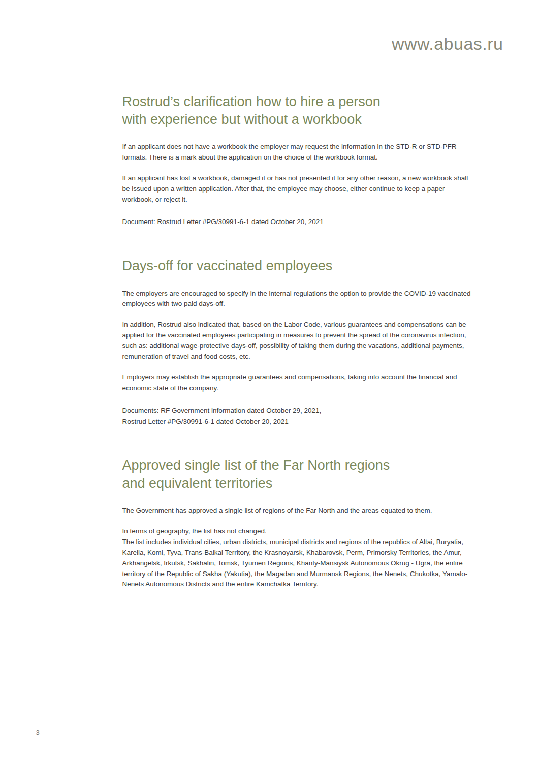www.abuas.ru
Rostrud’s clarification how to hire a person
with experience but without a workbook
If an applicant does not have a workbook the employer may request the information in the STD-R or STD-PFR formats. There is a mark about the application on the choice of the workbook format.
If an applicant has lost a workbook, damaged it or has not presented it for any other reason, a new workbook shall be issued upon a written application. After that, the employee may choose, either continue to keep a paper workbook, or reject it.
Document: Rostrud Letter #PG/30991-6-1 dated October 20, 2021
Days-off for vaccinated employees
The employers are encouraged to specify in the internal regulations the option to provide the COVID-19 vaccinated employees with two paid days-off.
In addition, Rostrud also indicated that, based on the Labor Code, various guarantees and compensations can be applied for the vaccinated employees participating in measures to prevent the spread of the coronavirus infection, such as: additional wage-protective days-off, possibility of taking them during the vacations, additional payments, remuneration of travel and food costs, etc.
Employers may establish the appropriate guarantees and compensations, taking into account the financial and economic state of the company.
Documents: RF Government information dated October 29, 2021,
Rostrud Letter #PG/30991-6-1 dated October 20, 2021
Approved single list of the Far North regions
and equivalent territories
The Government has approved a single list of regions of the Far North and the areas equated to them.
In terms of geography, the list has not changed.
The list includes individual cities, urban districts, municipal districts and regions of the republics of Altai, Buryatia, Karelia, Komi, Tyva, Trans-Baikal Territory, the Krasnoyarsk, Khabarovsk, Perm, Primorsky Territories, the Amur, Arkhangelsk, Irkutsk, Sakhalin, Tomsk, Tyumen Regions, Khanty-Mansiysk Autonomous Okrug - Ugra, the entire territory of the Republic of Sakha (Yakutia), the Magadan and Murmansk Regions, the Nenets, Chukotka, Yamalo-Nenets Autonomous Districts and the entire Kamchatka Territory.
3